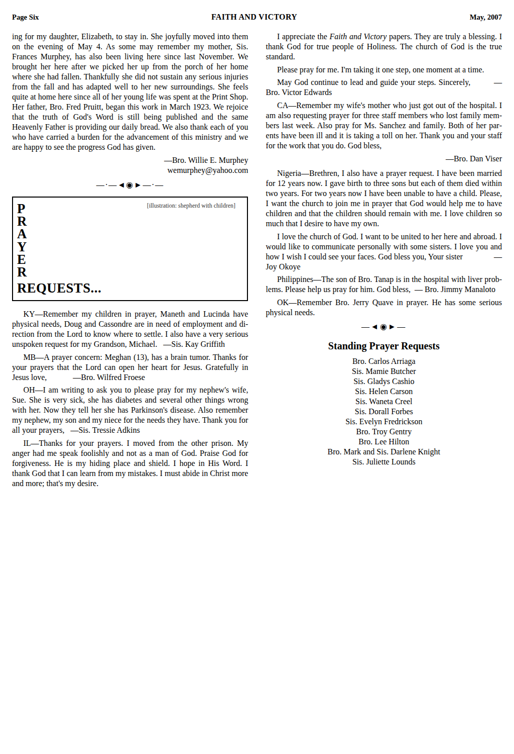Page Six
FAITH AND VICTORY
May, 2007
ing for my daughter, Elizabeth, to stay in. She joyfully moved into them on the evening of May 4. As some may remember my mother, Sis. Frances Murphey, has also been living here since last November. We brought her here after we picked her up from the porch of her home where she had fallen. Thankfully she did not sustain any serious injuries from the fall and has adapted well to her new surroundings. She feels quite at home here since all of her young life was spent at the Print Shop. Her father, Bro. Fred Pruitt, began this work in March 1923. We rejoice that the truth of God's Word is still being published and the same Heavenly Father is providing our daily bread. We also thank each of you who have carried a burden for the advancement of this ministry and we are happy to see the progress God has given.
—Bro. Willie E. Murpheywemurphey@yahoo.com
—·—◄◉►—·—
[illustration: shepherd with children]
P R A Y E R
REQUESTS...
KY—Remember my children in prayer, Maneth and Lucinda have physical needs, Doug and Cassondre are in need of employment and direction from the Lord to know where to settle. I also have a very serious unspoken request for my Grandson, Michael. —Sis. Kay Griffith
MB—A prayer concern: Meghan (13), has a brain tumor. Thanks for your prayers that the Lord can open her heart for Jesus. Gratefully in Jesus love, —Bro. Wilfred Froese
OH—I am writing to ask you to please pray for my nephew's wife, Sue. She is very sick, she has diabetes and several other things wrong with her. Now they tell her she has Parkinson's disease. Also remember my nephew, my son and my niece for the needs they have. Thank you for all your prayers, —Sis. Tressie Adkins
IL—Thanks for your prayers. I moved from the other prison. My anger had me speak foolishly and not as a man of God. Praise God for forgiveness. He is my hiding place and shield. I hope in His Word. I thank God that I can learn from my mistakes. I must abide in Christ more and more; that's my desire.
I appreciate the Faith and Victory papers. They are truly a blessing. I thank God for true people of Holiness. The church of God is the true standard.
Please pray for me. I'm taking it one step, one moment at a time.
May God continue to lead and guide your steps. Sincerely, —Bro. Victor Edwards
CA—Remember my wife's mother who just got out of the hospital. I am also requesting prayer for three staff members who lost family members last week. Also pray for Ms. Sanchez and family. Both of her parents have been ill and it is taking a toll on her. Thank you and your staff for the work that you do. God bless,
—Bro. Dan Viser
Nigeria—Brethren, I also have a prayer request. I have been married for 12 years now. I gave birth to three sons but each of them died within two years. For two years now I have been unable to have a child. Please, I want the church to join me in prayer that God would help me to have children and that the children should remain with me. I love children so much that I desire to have my own.
I love the church of God. I want to be united to her here and abroad. I would like to communicate personally with some sisters. I love you and how I wish I could see your faces. God bless you, Your sister —Joy Okoye
Philippines—The son of Bro. Tanap is in the hospital with liver problems. Please help us pray for him. God bless, — Bro. Jimmy Manaloto
OK—Remember Bro. Jerry Quave in prayer. He has some serious physical needs.
—◄◉►—
Standing Prayer Requests
Bro. Carlos Arriaga
Sis. Mamie Butcher
Sis. Gladys Cashio
Sis. Helen Carson
Sis. Waneta Creel
Sis. Dorall Forbes
Sis. Evelyn Fredrickson
Bro. Troy Gentry
Bro. Lee Hilton
Bro. Mark and Sis. Darlene Knight
Sis. Juliette Lounds